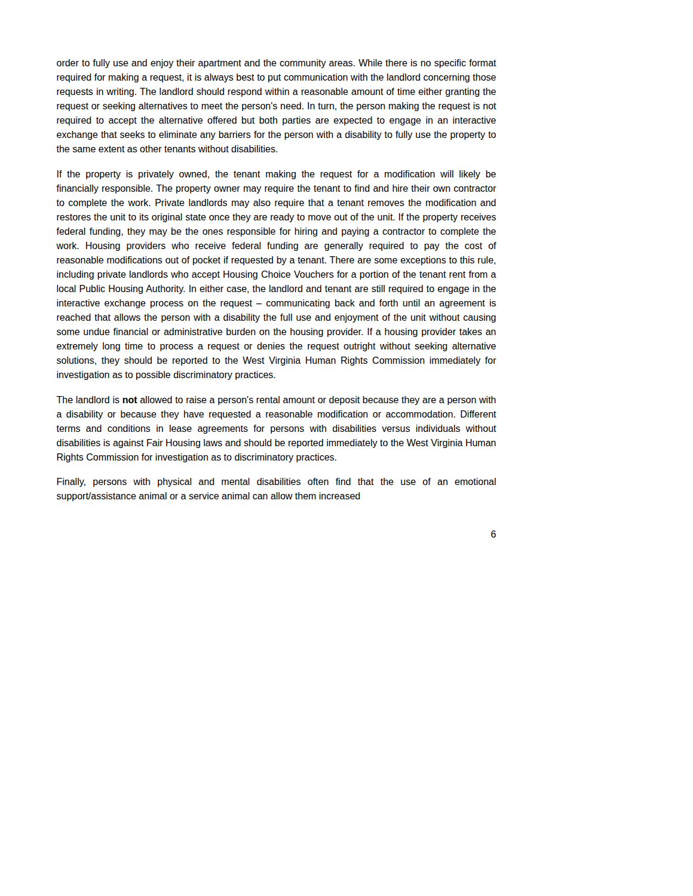order to fully use and enjoy their apartment and the community areas. While there is no specific format required for making a request, it is always best to put communication with the landlord concerning those requests in writing. The landlord should respond within a reasonable amount of time either granting the request or seeking alternatives to meet the person's need. In turn, the person making the request is not required to accept the alternative offered but both parties are expected to engage in an interactive exchange that seeks to eliminate any barriers for the person with a disability to fully use the property to the same extent as other tenants without disabilities.
If the property is privately owned, the tenant making the request for a modification will likely be financially responsible. The property owner may require the tenant to find and hire their own contractor to complete the work. Private landlords may also require that a tenant removes the modification and restores the unit to its original state once they are ready to move out of the unit. If the property receives federal funding, they may be the ones responsible for hiring and paying a contractor to complete the work. Housing providers who receive federal funding are generally required to pay the cost of reasonable modifications out of pocket if requested by a tenant. There are some exceptions to this rule, including private landlords who accept Housing Choice Vouchers for a portion of the tenant rent from a local Public Housing Authority. In either case, the landlord and tenant are still required to engage in the interactive exchange process on the request – communicating back and forth until an agreement is reached that allows the person with a disability the full use and enjoyment of the unit without causing some undue financial or administrative burden on the housing provider. If a housing provider takes an extremely long time to process a request or denies the request outright without seeking alternative solutions, they should be reported to the West Virginia Human Rights Commission immediately for investigation as to possible discriminatory practices.
The landlord is not allowed to raise a person's rental amount or deposit because they are a person with a disability or because they have requested a reasonable modification or accommodation. Different terms and conditions in lease agreements for persons with disabilities versus individuals without disabilities is against Fair Housing laws and should be reported immediately to the West Virginia Human Rights Commission for investigation as to discriminatory practices.
Finally, persons with physical and mental disabilities often find that the use of an emotional support/assistance animal or a service animal can allow them increased
6